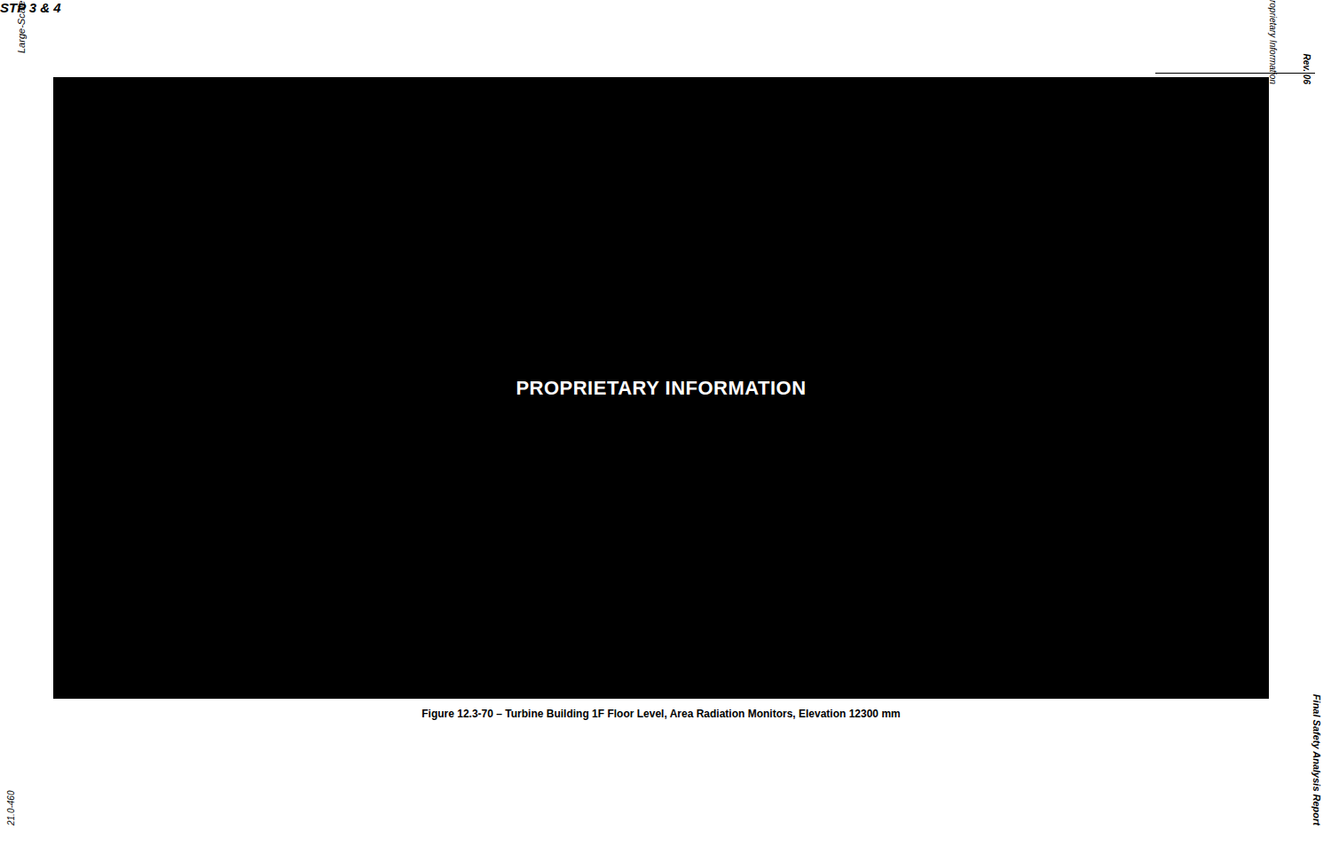Large-Scale Drawings
21.0-460
STP 3 & 4
Proprietary Information
Rev. 06
Final Safety Analysis Report
PROPRIETARY INFORMATION
Figure 12.3-70 – Turbine Building 1F Floor Level, Area Radiation Monitors, Elevation 12300 mm